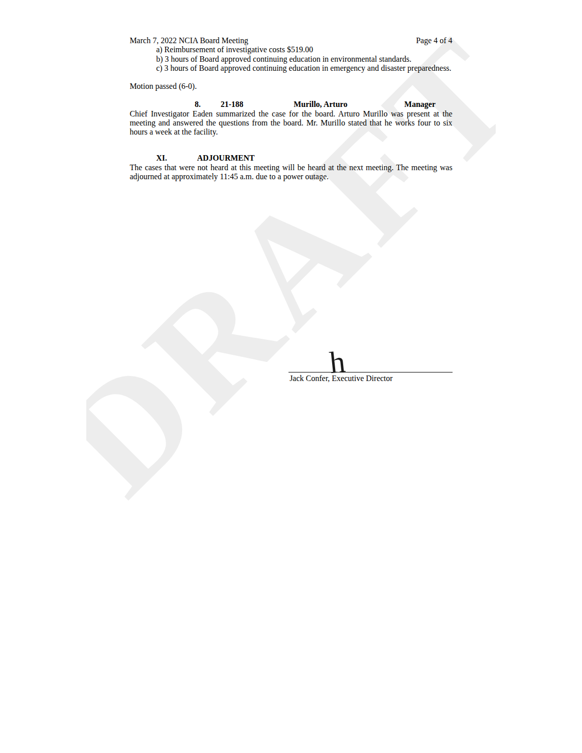DRAFT
March 7, 2022 NCIA Board Meeting
Page 4 of 4
a) Reimbursement of investigative costs $519.00
b) 3 hours of Board approved continuing education in environmental standards.
c) 3 hours of Board approved continuing education in emergency and disaster preparedness.
Motion passed (6-0).
8.
21-188
Murillo, Arturo
Manager
Chief Investigator Eaden summarized the case for the board. Arturo Murillo was present at the meeting and answered the questions from the board. Mr. Murillo stated that he works four to six hours a week at the facility.
XI. ADJOURMENT
The cases that were not heard at this meeting will be heard at the next meeting. The meeting was adjourned at approximately 11:45 a.m. due to a power outage.
h
Jack Confer, Executive Director